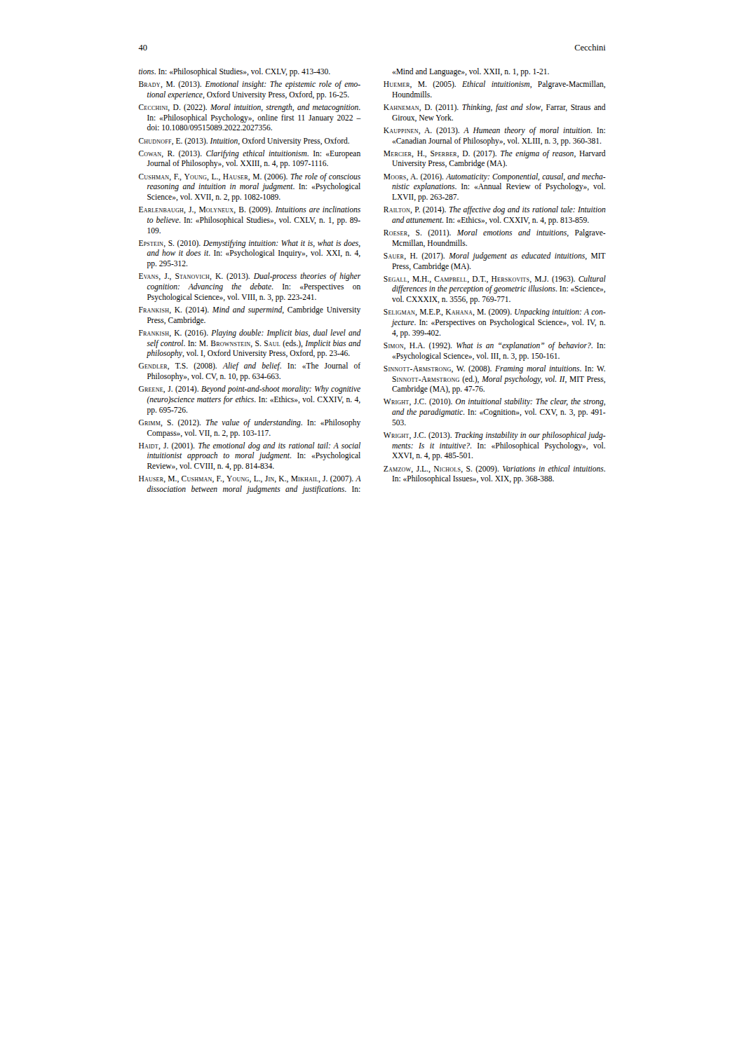40 Cecchini
tions. In: «Philosophical Studies», vol. CXLV, pp. 413-430.
Brady, M. (2013). Emotional insight: The epistemic role of emotional experience, Oxford University Press, Oxford, pp. 16-25.
Cecchini, D. (2022). Moral intuition, strength, and metacognition. In: «Philosophical Psychology», online first 11 January 2022 – doi: 10.1080/09515089.2022.2027356.
Chudnoff, E. (2013). Intuition, Oxford University Press, Oxford.
Cowan, R. (2013). Clarifying ethical intuitionism. In: «European Journal of Philosophy», vol. XXIII, n. 4, pp. 1097-1116.
Cushman, F., Young, L., Hauser, M. (2006). The role of conscious reasoning and intuition in moral judgment. In: «Psychological Science», vol. XVII, n. 2, pp. 1082-1089.
Earlenbaugh, J., Molyneux, B. (2009). Intuitions are inclinations to believe. In: «Philosophical Studies», vol. CXLV, n. 1, pp. 89-109.
Epstein, S. (2010). Demystifying intuition: What it is, what is does, and how it does it. In: «Psychological Inquiry», vol. XXI, n. 4, pp. 295-312.
Evans, J., Stanovich, K. (2013). Dual-process theories of higher cognition: Advancing the debate. In: «Perspectives on Psychological Science», vol. VIII, n. 3, pp. 223-241.
Frankish, K. (2014). Mind and supermind, Cambridge University Press, Cambridge.
Frankish, K. (2016). Playing double: Implicit bias, dual level and self control. In: M. Brownstein, S. Saul (eds.), Implicit bias and philosophy, vol. I, Oxford University Press, Oxford, pp. 23-46.
Gendler, T.S. (2008). Alief and belief. In: «The Journal of Philosophy», vol. CV, n. 10, pp. 634-663.
Greene, J. (2014). Beyond point-and-shoot morality: Why cognitive (neuro)science matters for ethics. In: «Ethics», vol. CXXIV, n. 4, pp. 695-726.
Grimm, S. (2012). The value of understanding. In: «Philosophy Compass», vol. VII, n. 2, pp. 103-117.
Haidt, J. (2001). The emotional dog and its rational tail: A social intuitionist approach to moral judgment. In: «Psychological Review», vol. CVIII, n. 4, pp. 814-834.
Hauser, M., Cushman, F., Young, L., Jin, K., Mikhail, J. (2007). A dissociation between moral judgments and justifications. In: «Mind and Language», vol. XXII, n. 1, pp. 1-21.
Huemer, M. (2005). Ethical intuitionism, Palgrave-Macmillan, Houndmills.
Kahneman, D. (2011). Thinking, fast and slow, Farrar, Straus and Giroux, New York.
Kauppinen, A. (2013). A Humean theory of moral intuition. In: «Canadian Journal of Philosophy», vol. XLIII, n. 3, pp. 360-381.
Mercier, H., Sperber, D. (2017). The enigma of reason, Harvard University Press, Cambridge (MA).
Moors, A. (2016). Automaticity: Componential, causal, and mechanistic explanations. In: «Annual Review of Psychology», vol. LXVII, pp. 263-287.
Railton, P. (2014). The affective dog and its rational tale: Intuition and attunement. In: «Ethics», vol. CXXIV, n. 4, pp. 813-859.
Roeser, S. (2011). Moral emotions and intuitions, Palgrave-Mcmillan, Houndmills.
Sauer, H. (2017). Moral judgement as educated intuitions, MIT Press, Cambridge (MA).
Segall, M.H., Campbell, D.T., Herskovits, M.J. (1963). Cultural differences in the perception of geometric illusions. In: «Science», vol. CXXXIX, n. 3556, pp. 769-771.
Seligman, M.E.P., Kahana, M. (2009). Unpacking intuition: A conjecture. In: «Perspectives on Psychological Science», vol. IV, n. 4, pp. 399-402.
Simon, H.A. (1992). What is an “explanation” of behavior?. In: «Psychological Science», vol. III, n. 3, pp. 150-161.
Sinnott-Armstrong, W. (2008). Framing moral intuitions. In: W. Sinnott-Armstrong (ed.), Moral psychology, vol. II, MIT Press, Cambridge (MA), pp. 47-76.
Wright, J.C. (2010). On intuitional stability: The clear, the strong, and the paradigmatic. In: «Cognition», vol. CXV, n. 3, pp. 491-503.
Wright, J.C. (2013). Tracking instability in our philosophical judgments: Is it intuitive?. In: «Philosophical Psychology», vol. XXVI, n. 4, pp. 485-501.
Zamzow, J.L., Nichols, S. (2009). Variations in ethical intuitions. In: «Philosophical Issues», vol. XIX, pp. 368-388.